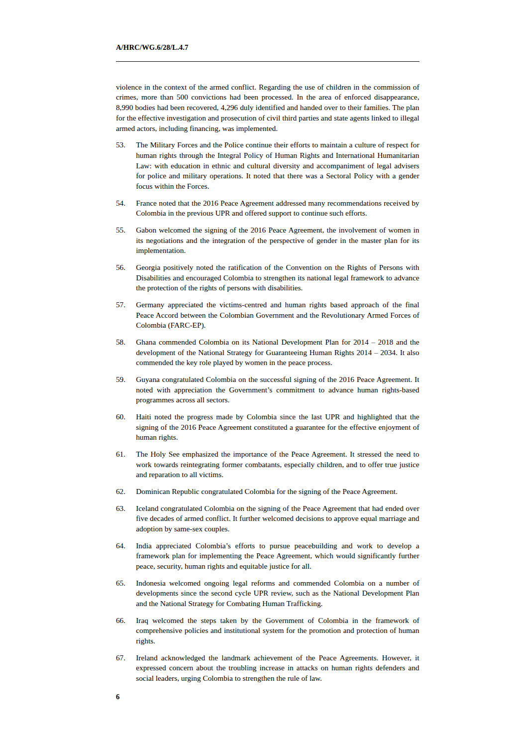A/HRC/WG.6/28/L.4.7
violence in the context of the armed conflict. Regarding the use of children in the commission of crimes, more than 500 convictions had been processed. In the area of enforced disappearance, 8,990 bodies had been recovered, 4,296 duly identified and handed over to their families. The plan for the effective investigation and prosecution of civil third parties and state agents linked to illegal armed actors, including financing, was implemented.
53.
The Military Forces and the Police continue their efforts to maintain a culture of respect for human rights through the Integral Policy of Human Rights and International Humanitarian Law: with education in ethnic and cultural diversity and accompaniment of legal advisers for police and military operations. It noted that there was a Sectoral Policy with a gender focus within the Forces.
54.
France noted that the 2016 Peace Agreement addressed many recommendations received by Colombia in the previous UPR and offered support to continue such efforts.
55.
Gabon welcomed the signing of the 2016 Peace Agreement, the involvement of women in its negotiations and the integration of the perspective of gender in the master plan for its implementation.
56.
Georgia positively noted the ratification of the Convention on the Rights of Persons with Disabilities and encouraged Colombia to strengthen its national legal framework to advance the protection of the rights of persons with disabilities.
57.
Germany appreciated the victims-centred and human rights based approach of the final Peace Accord between the Colombian Government and the Revolutionary Armed Forces of Colombia (FARC-EP).
58.
Ghana commended Colombia on its National Development Plan for 2014 – 2018 and the development of the National Strategy for Guaranteeing Human Rights 2014 – 2034. It also commended the key role played by women in the peace process.
59.
Guyana congratulated Colombia on the successful signing of the 2016 Peace Agreement. It noted with appreciation the Government’s commitment to advance human rights-based programmes across all sectors.
60.
Haiti noted the progress made by Colombia since the last UPR and highlighted that the signing of the 2016 Peace Agreement constituted a guarantee for the effective enjoyment of human rights.
61.
The Holy See emphasized the importance of the Peace Agreement. It stressed the need to work towards reintegrating former combatants, especially children, and to offer true justice and reparation to all victims.
62.
Dominican Republic congratulated Colombia for the signing of the Peace Agreement.
63.
Iceland congratulated Colombia on the signing of the Peace Agreement that had ended over five decades of armed conflict. It further welcomed decisions to approve equal marriage and adoption by same-sex couples.
64.
India appreciated Colombia’s efforts to pursue peacebuilding and work to develop a framework plan for implementing the Peace Agreement, which would significantly further peace, security, human rights and equitable justice for all.
65.
Indonesia welcomed ongoing legal reforms and commended Colombia on a number of developments since the second cycle UPR review, such as the National Development Plan and the National Strategy for Combating Human Trafficking.
66.
Iraq welcomed the steps taken by the Government of Colombia in the framework of comprehensive policies and institutional system for the promotion and protection of human rights.
67.
Ireland acknowledged the landmark achievement of the Peace Agreements. However, it expressed concern about the troubling increase in attacks on human rights defenders and social leaders, urging Colombia to strengthen the rule of law.
6